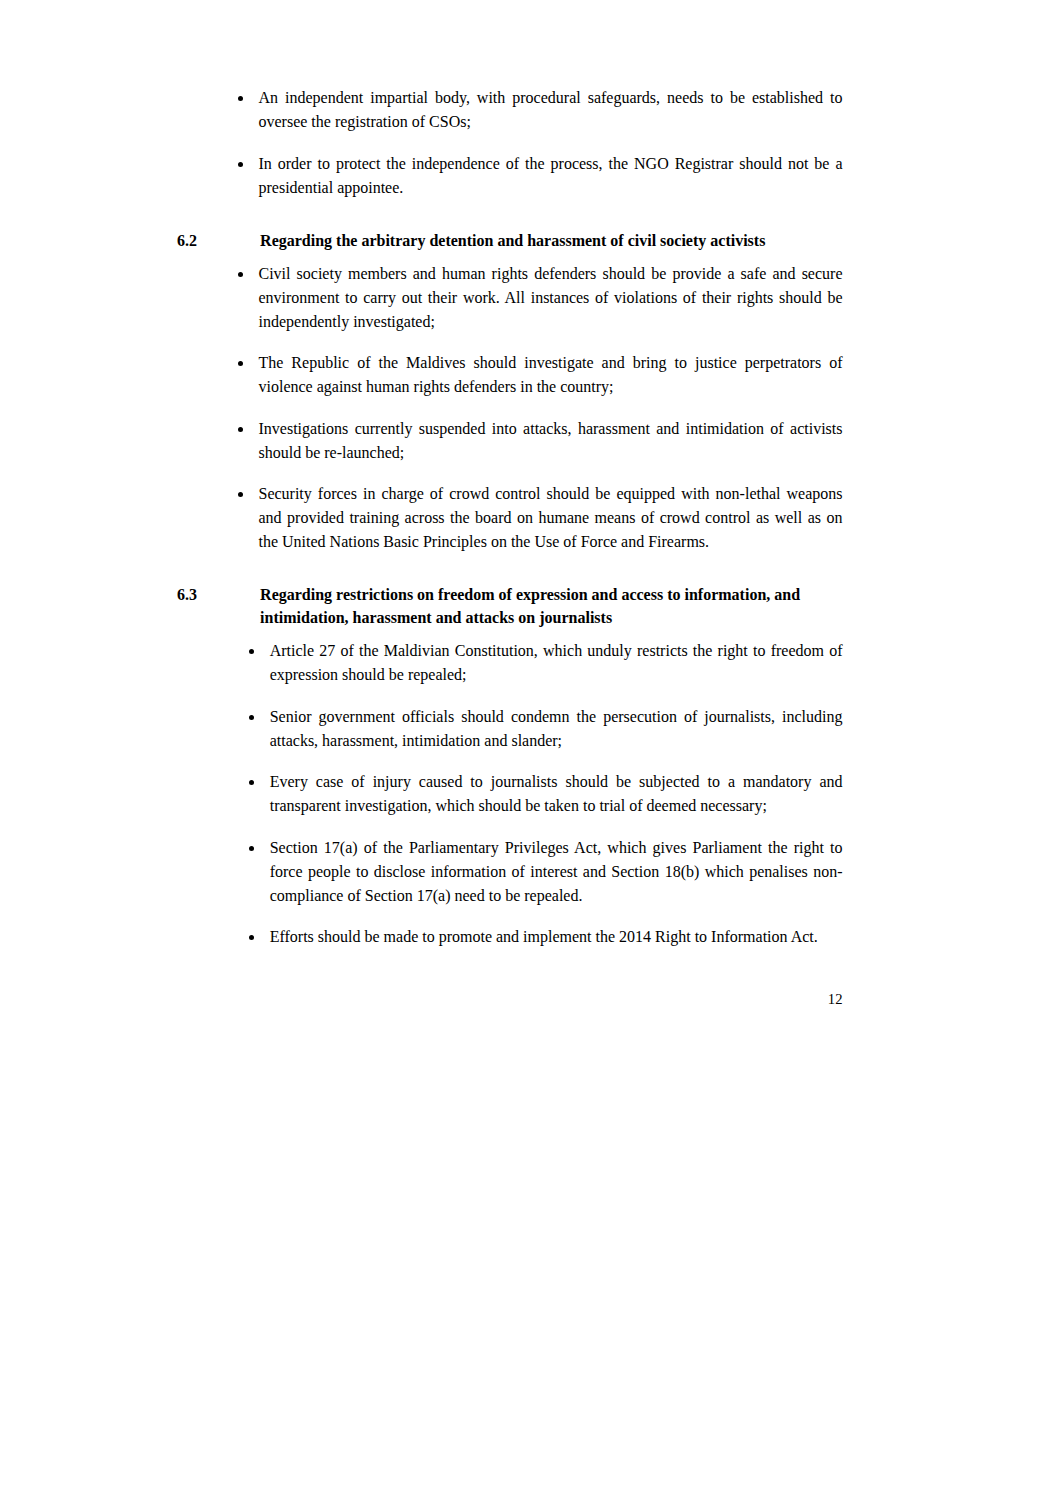An independent impartial body, with procedural safeguards, needs to be established to oversee the registration of CSOs;
In order to protect the independence of the process, the NGO Registrar should not be a presidential appointee.
6.2 Regarding the arbitrary detention and harassment of civil society activists
Civil society members and human rights defenders should be provide a safe and secure environment to carry out their work. All instances of violations of their rights should be independently investigated;
The Republic of the Maldives should investigate and bring to justice perpetrators of violence against human rights defenders in the country;
Investigations currently suspended into attacks, harassment and intimidation of activists should be re-launched;
Security forces in charge of crowd control should be equipped with non-lethal weapons and provided training across the board on humane means of crowd control as well as on the United Nations Basic Principles on the Use of Force and Firearms.
6.3 Regarding restrictions on freedom of expression and access to information, and intimidation, harassment and attacks on journalists
Article 27 of the Maldivian Constitution, which unduly restricts the right to freedom of expression should be repealed;
Senior government officials should condemn the persecution of journalists, including attacks, harassment, intimidation and slander;
Every case of injury caused to journalists should be subjected to a mandatory and transparent investigation, which should be taken to trial of deemed necessary;
Section 17(a) of the Parliamentary Privileges Act, which gives Parliament the right to force people to disclose information of interest and Section 18(b) which penalises non-compliance of Section 17(a) need to be repealed.
Efforts should be made to promote and implement the 2014 Right to Information Act.
12